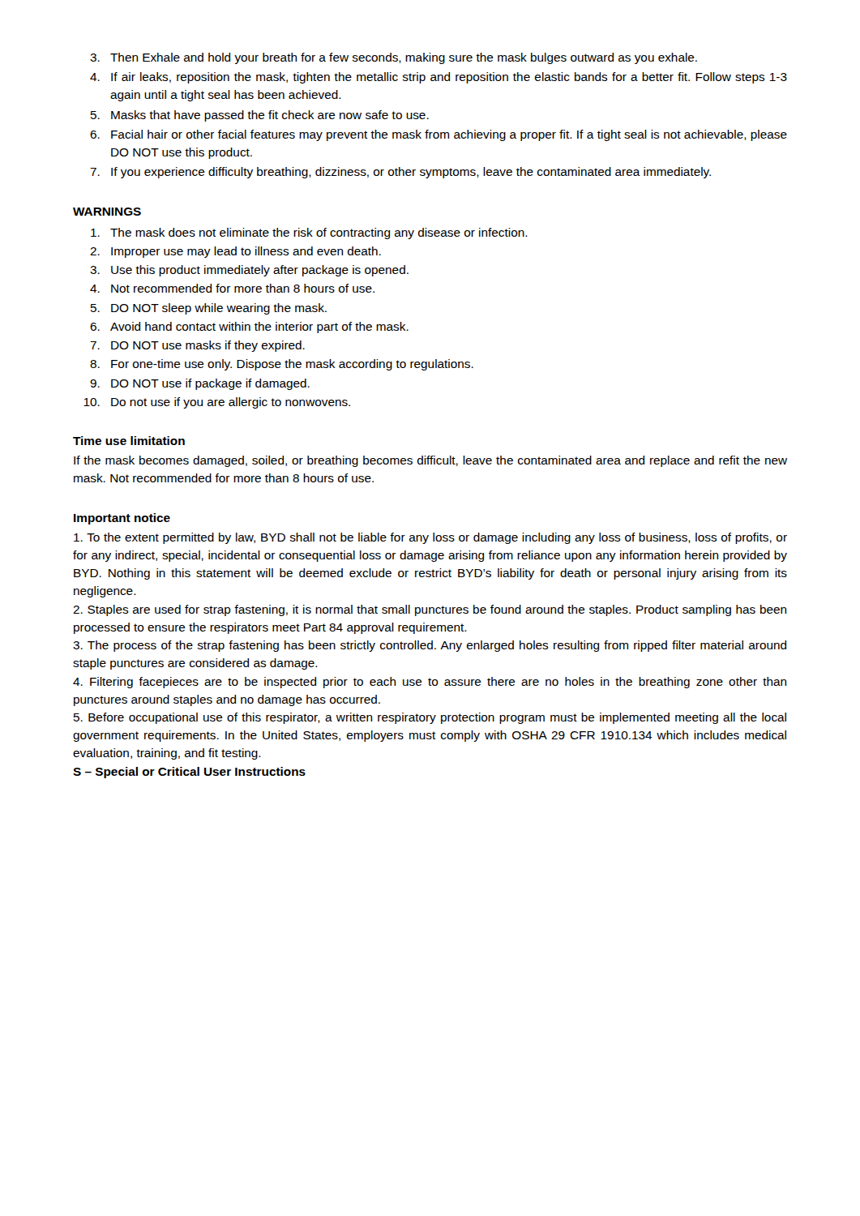Then Exhale and hold your breath for a few seconds, making sure the mask bulges outward as you exhale.
If air leaks, reposition the mask, tighten the metallic strip and reposition the elastic bands for a better fit. Follow steps 1-3 again until a tight seal has been achieved.
Masks that have passed the fit check are now safe to use.
Facial hair or other facial features may prevent the mask from achieving a proper fit. If a tight seal is not achievable, please DO NOT use this product.
If you experience difficulty breathing, dizziness, or other symptoms, leave the contaminated area immediately.
WARNINGS
The mask does not eliminate the risk of contracting any disease or infection.
Improper use may lead to illness and even death.
Use this product immediately after package is opened.
Not recommended for more than 8 hours of use.
DO NOT sleep while wearing the mask.
Avoid hand contact within the interior part of the mask.
DO NOT use masks if they expired.
For one-time use only. Dispose the mask according to regulations.
DO NOT use if package if damaged.
Do not use if you are allergic to nonwovens.
Time use limitation
If the mask becomes damaged, soiled, or breathing becomes difficult, leave the contaminated area and replace and refit the new mask. Not recommended for more than 8 hours of use.
Important notice
1. To the extent permitted by law, BYD shall not be liable for any loss or damage including any loss of business, loss of profits, or for any indirect, special, incidental or consequential loss or damage arising from reliance upon any information herein provided by BYD. Nothing in this statement will be deemed exclude or restrict BYD’s liability for death or personal injury arising from its negligence.
2. Staples are used for strap fastening, it is normal that small punctures be found around the staples. Product sampling has been processed to ensure the respirators meet Part 84 approval requirement.
3. The process of the strap fastening has been strictly controlled. Any enlarged holes resulting from ripped filter material around staple punctures are considered as damage.
4. Filtering facepieces are to be inspected prior to each use to assure there are no holes in the breathing zone other than punctures around staples and no damage has occurred.
5. Before occupational use of this respirator, a written respiratory protection program must be implemented meeting all the local government requirements. In the United States, employers must comply with OSHA 29 CFR 1910.134 which includes medical evaluation, training, and fit testing.
S – Special or Critical User Instructions